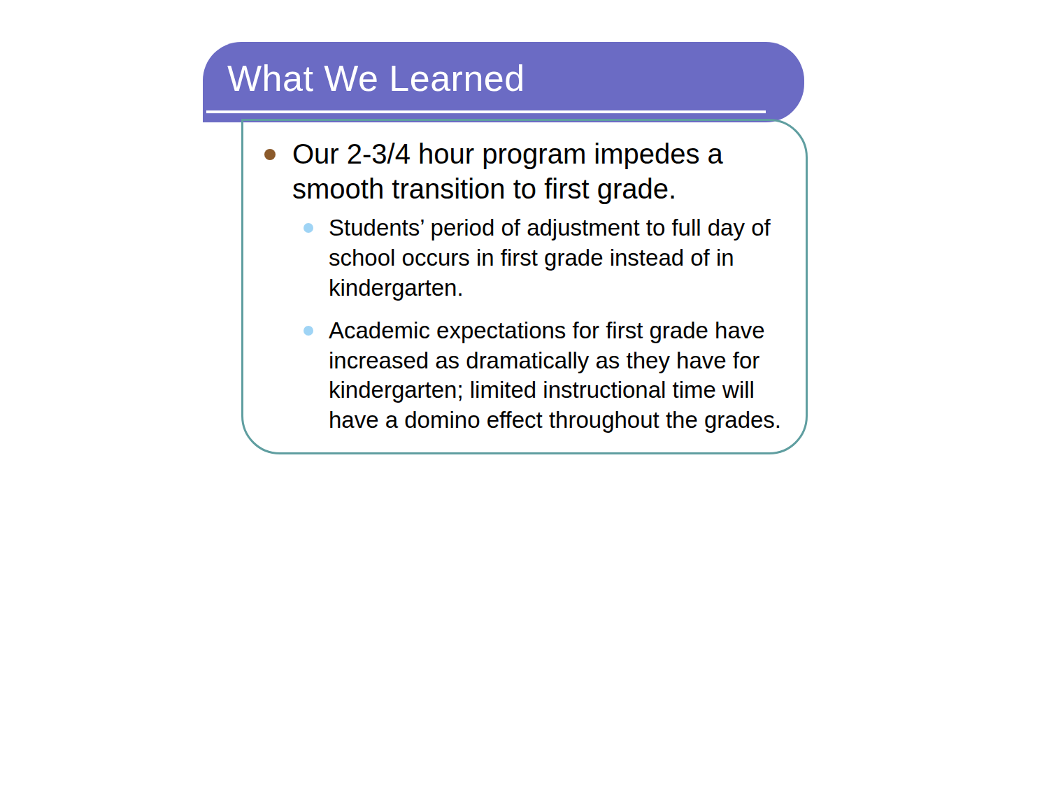What We Learned
Our 2-3/4 hour program impedes a smooth transition to first grade.
Students’ period of adjustment to full day of school occurs in first grade instead of in kindergarten.
Academic expectations for first grade have increased as dramatically as they have for kindergarten; limited instructional time will have a domino effect throughout the grades.